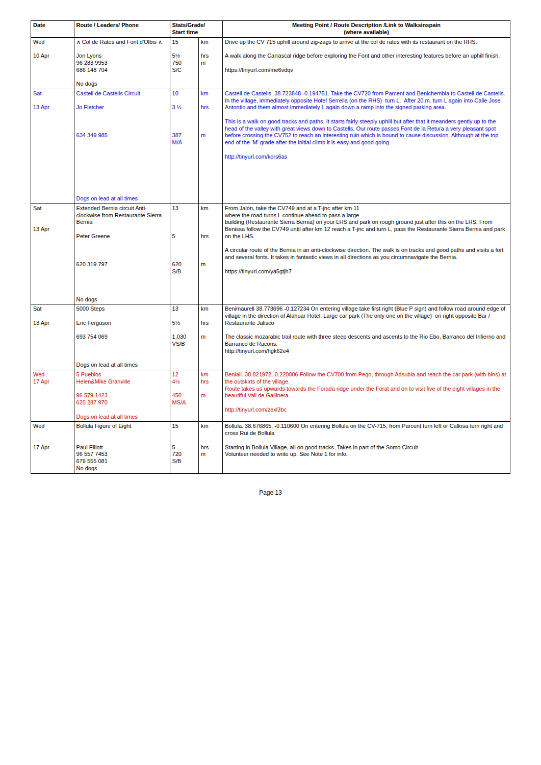| Date | Route / Leaders/ Phone | Stats/Grade/ Start time | Meeting Point / Route Description /Link to Walksinspain (where available) |
| --- | --- | --- | --- |
| Wed 10 Apr | ∧ Col de Rates and Font d'Olbis ∧ Jon Lyons 96 283 9953 686 148 704 No dogs | 15 5½ 750 S/C | km hrs m | Drive up the CV 715 uphill around zig-zags to arrive at the col de rates with its restaurant on the RHS. A walk along the Carrascal ridge before exploring the Font and other interesting features before an uphill finish. https://tinyurl.com/me6vdqv |
| Sat 13 Apr | Castell de Castells Circuit Jo Fletcher 634 349 985 Dogs on lead at all times | 10 3 ½ 387 M/A | km hrs m | Castell de Castells. 38.723848 -0.194751. Take the CV720 from Parcent and Benichembla to Castell de Castells. In the village, immediately opposite Hotel Serrella (on the RHS) turn L. After 20 m. turn L again into Calle Jose Antontio and them almost immediately L again down a ramp into the signed parking area. This is a walk on good tracks and paths. It starts fairly steeply uphill but after that it meanders gently up to the head of the valley with great views down to Castells. Our route passes Font de la Retura a very pleasant spot before crossing the CV752 to reach an interesting ruin which is bound to cause discussion. Although at the top end of the ‘M’ grade after the initial climb it is easy and good going. http://tinyurl.com/kors6as |
| Sat 13 Apr | Extended Bernia circuit Anti-clockwise from Restaurante Sierra Bernia Peter Greene 620 319 797 No dogs | 13 5 620 S/B | km hrs m | From Jalon, take the CV749 and at a T-jnc after km 11 where the road turns L continue ahead to pass a large building (Restaurante Sierra Bernia) on your LHS and park on rough ground just after this on the LHS. From Benissa follow the CV749 until after km 12 reach a T-jnc and turn L, pass the Restaurante Sierra Bernia and park on the LHS. A circular route of the Bernia in an anti-clockwise direction. The walk is on tracks and good paths and visits a fort and several fonts. It takes in fantastic views in all directions as you circumnavigate the Bernia. https://tinyurl.com/ya5gtjh7 |
| Sat 13 Apr | 5000 Steps Eric Ferguson 693 754 069 Dogs on lead at all times | 13 5½ 1,030 VS/B | km hrs m | Benimaurell 38.773696 -0.127234 On entering village take first right (Blue P sign) and follow road around edge of village in the direction of Alahuar Hotel. Large car park (The only one on the village) on right opposite Bar / Restaurante Jalisco The classic mozarabic trail route with three steep descents and ascents to the Rio Ebo, Barranco del Infierno and Barranco de Racons. http://tinyurl.com/hgk62e4 |
| Wed 17 Apr | 5 Pueblos Helen&Mike Granville 96 579 1423 620 287 970 Dogs on lead at all times | 12 4½ 450 MS/A | km hrs m | Beniali. 38.821972,-0.220006 Follow the CV700 from Pego, through Adsubia and reach the car park (with bins) at the outskirts of the village. Route takes us upwards towards the Forada ridge under the Forat and on to visit five of the eight villages in the beautiful Vall de Gallinera. http://tinyurl.com/zexl3bc |
| Wed 17 Apr | Bollula Figure of Eight Paul Elliott 96 557 7453 679 555 081 No dogs | 15 5 720 S/B | km hrs m | Bollula. 38.676865, -0.110600 On entering Bollula on the CV-715, from Parcent turn left or Callosa turn right and cross Rui de Bollula Starting in Bollula Village, all on good tracks. Takes in part of the Somo Circuit Volunteer needed to write up. See Note 1 for info. |
Page 13